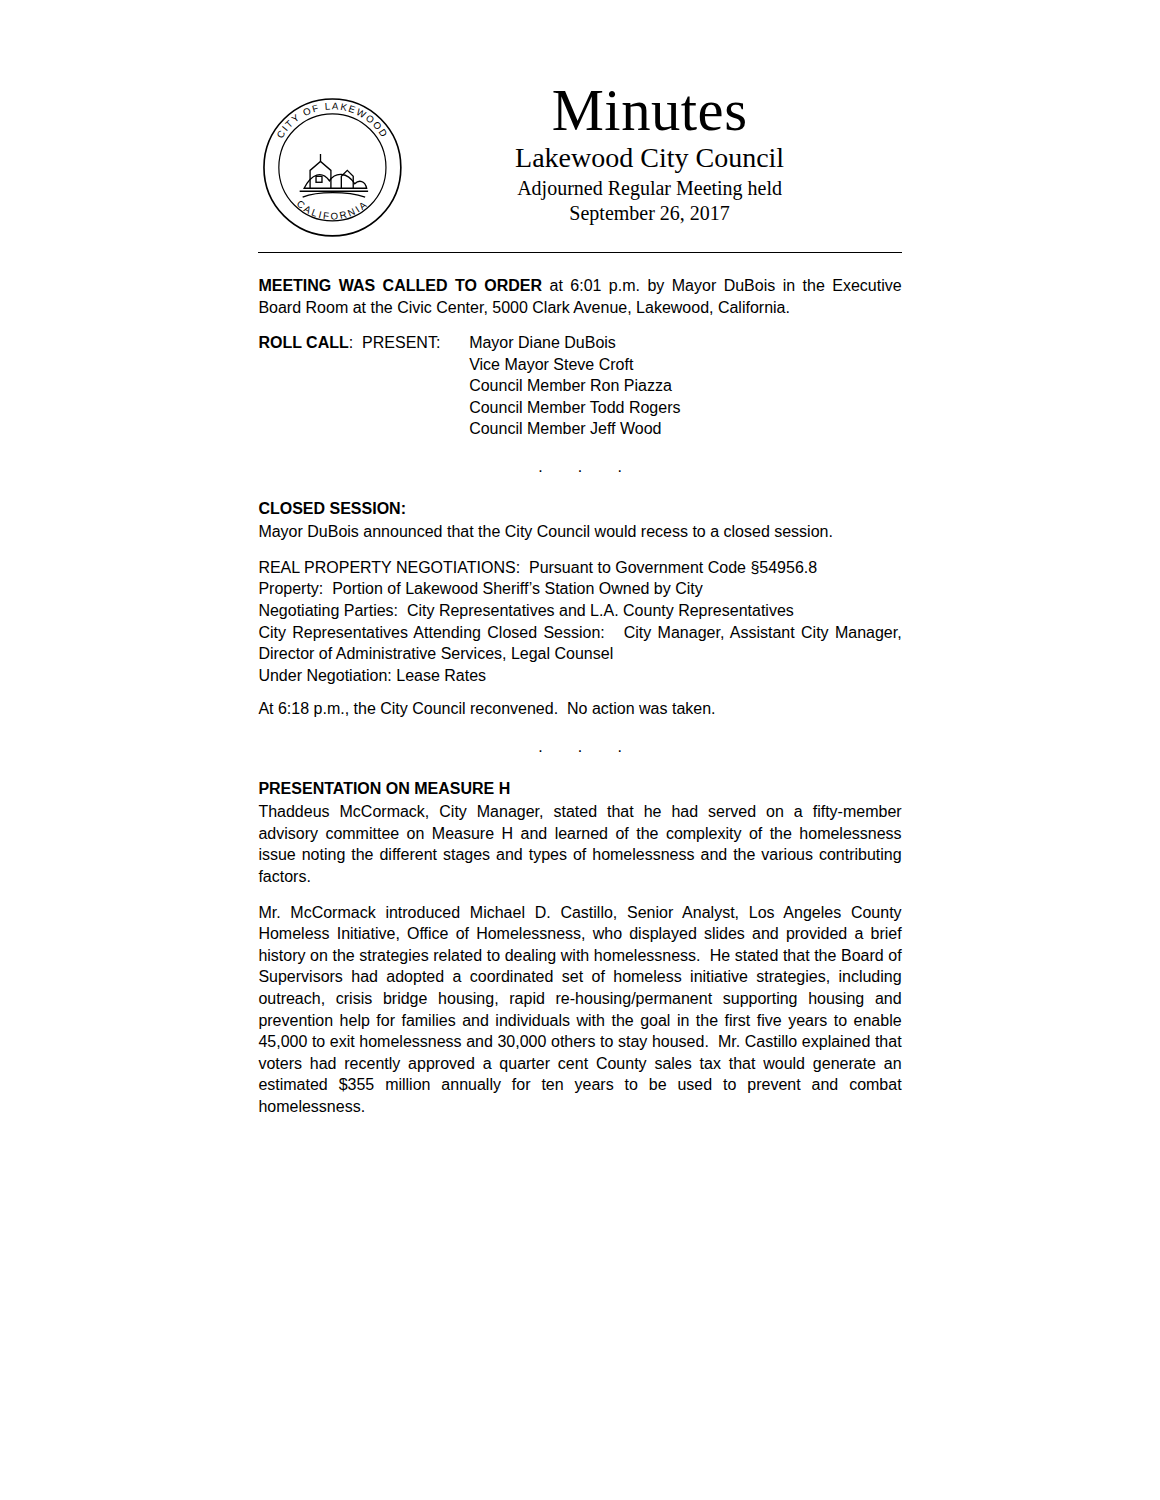CITY OF LAKEWOOD CALIFORNIA
Minutes
Lakewood City Council
Adjourned Regular Meeting held
September 26, 2017
MEETING WAS CALLED TO ORDER at 6:01 p.m. by Mayor DuBois in the Executive Board Room at the Civic Center, 5000 Clark Avenue, Lakewood, California.
ROLL CALL: PRESENT:
Mayor Diane DuBois
Vice Mayor Steve Croft
Council Member Ron Piazza
Council Member Todd Rogers
Council Member Jeff Wood
...
CLOSED SESSION:
Mayor DuBois announced that the City Council would recess to a closed session.
REAL PROPERTY NEGOTIATIONS: Pursuant to Government Code §54956.8
Property: Portion of Lakewood Sheriff’s Station Owned by City
Negotiating Parties: City Representatives and L.A. County Representatives
City Representatives Attending Closed Session: City Manager, Assistant City Manager, Director of Administrative Services, Legal Counsel
Under Negotiation: Lease Rates
At 6:18 p.m., the City Council reconvened. No action was taken.
...
PRESENTATION ON MEASURE H
Thaddeus McCormack, City Manager, stated that he had served on a fifty-member advisory committee on Measure H and learned of the complexity of the homelessness issue noting the different stages and types of homelessness and the various contributing factors.
Mr. McCormack introduced Michael D. Castillo, Senior Analyst, Los Angeles County Homeless Initiative, Office of Homelessness, who displayed slides and provided a brief history on the strategies related to dealing with homelessness. He stated that the Board of Supervisors had adopted a coordinated set of homeless initiative strategies, including outreach, crisis bridge housing, rapid re-housing/permanent supporting housing and prevention help for families and individuals with the goal in the first five years to enable 45,000 to exit homelessness and 30,000 others to stay housed. Mr. Castillo explained that voters had recently approved a quarter cent County sales tax that would generate an estimated $355 million annually for ten years to be used to prevent and combat homelessness.